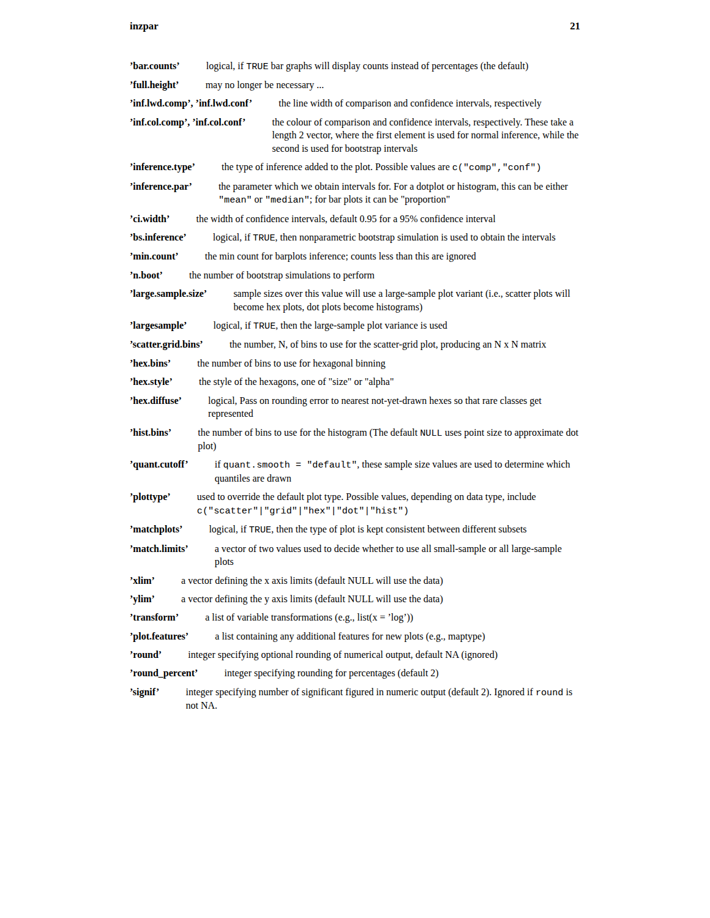inzpar 21
’bar.counts’
logical, if TRUE bar graphs will display counts instead of percentages (the default)
’full.height’
may no longer be necessary ...
’inf.lwd.comp’, ’inf.lwd.conf’
the line width of comparison and confidence intervals, respectively
’inf.col.comp’, ’inf.col.conf’
the colour of comparison and confidence intervals, respectively. These take a length 2 vector, where the first element is used for normal inference, while the second is used for bootstrap intervals
’inference.type’
the type of inference added to the plot. Possible values are c("comp","conf")
’inference.par’
the parameter which we obtain intervals for. For a dotplot or histogram, this can be either "mean" or "median"; for bar plots it can be "proportion"
’ci.width’
the width of confidence intervals, default 0.95 for a 95% confidence interval
’bs.inference’
logical, if TRUE, then nonparametric bootstrap simulation is used to obtain the intervals
’min.count’
the min count for barplots inference; counts less than this are ignored
’n.boot’
the number of bootstrap simulations to perform
’large.sample.size’
sample sizes over this value will use a large-sample plot variant (i.e., scatter plots will become hex plots, dot plots become histograms)
’largesample’
logical, if TRUE, then the large-sample plot variance is used
’scatter.grid.bins’
the number, N, of bins to use for the scatter-grid plot, producing an N x N matrix
’hex.bins’
the number of bins to use for hexagonal binning
’hex.style’
the style of the hexagons, one of "size" or "alpha"
’hex.diffuse’
logical, Pass on rounding error to nearest not-yet-drawn hexes so that rare classes get represented
’hist.bins’
the number of bins to use for the histogram (The default NULL uses point size to approximate dot plot)
’quant.cutoff’
if quant.smooth = "default", these sample size values are used to determine which quantiles are drawn
’plottype’
used to override the default plot type. Possible values, depending on data type, include c("scatter"|"grid"|"hex"|"dot"|"hist")
’matchplots’
logical, if TRUE, then the type of plot is kept consistent between different subsets
’match.limits’
a vector of two values used to decide whether to use all small-sample or all large-sample plots
’xlim’
a vector defining the x axis limits (default NULL will use the data)
’ylim’
a vector defining the y axis limits (default NULL will use the data)
’transform’
a list of variable transformations (e.g., list(x = ’log’))
’plot.features’
a list containing any additional features for new plots (e.g., maptype)
’round’
integer specifying optional rounding of numerical output, default NA (ignored)
’round_percent’
integer specifying rounding for percentages (default 2)
’signif’
integer specifying number of significant figured in numeric output (default 2). Ignored if round is not NA.